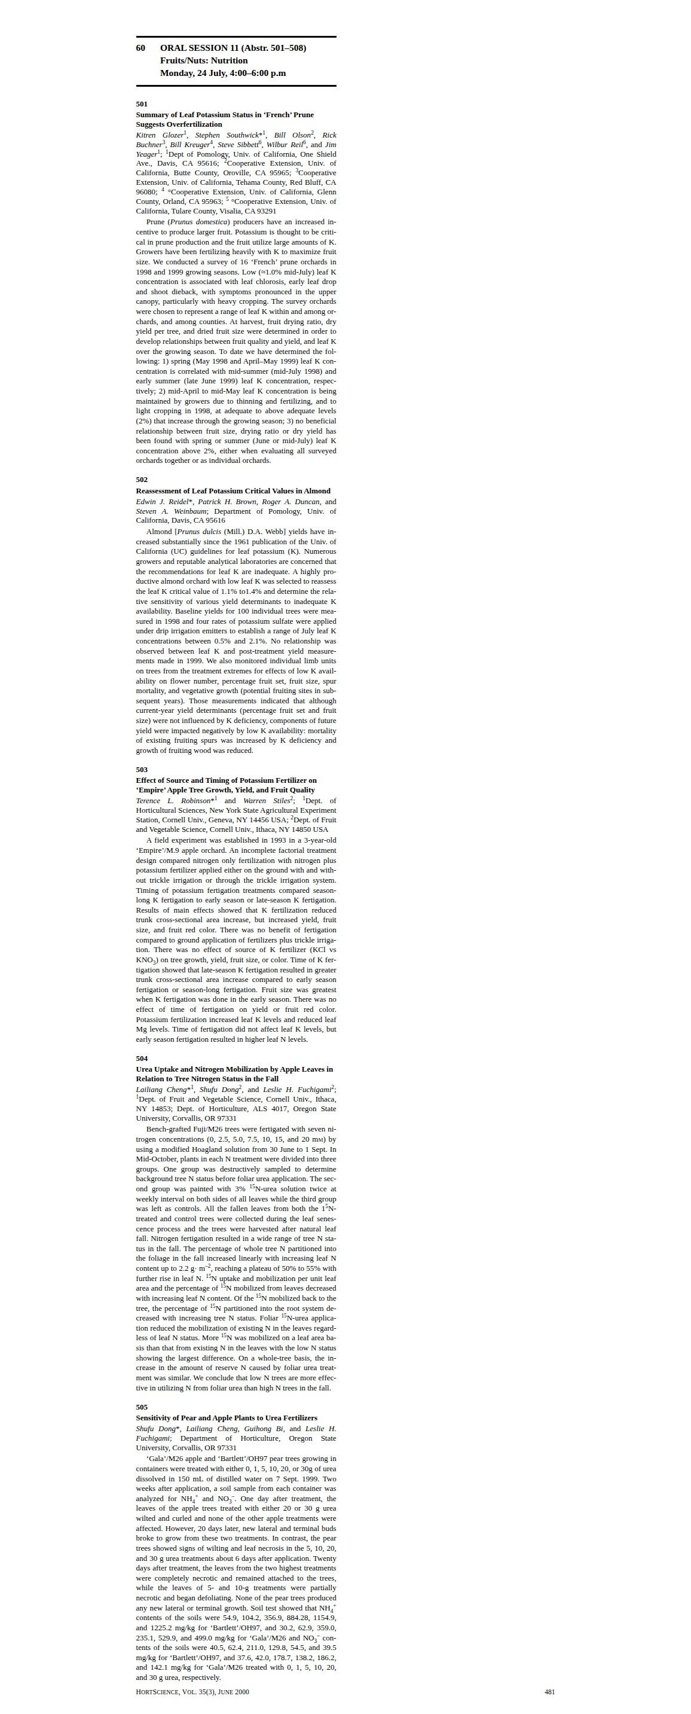60 ORAL SESSION 11 (Abstr. 501–508)
Fruits/Nuts: Nutrition
Monday, 24 July, 4:00–6:00 p.m
501
Summary of Leaf Potassium Status in ‘French’ Prune Suggests Overfertilization
Kitren Glozer1, Stephen Southwick*1, Bill Olson2, Rick Buchner3, Bill Kreuger4, Steve Sibbett6, Wilbur Reil6, and Jim Yeager1; 1Dept of Pomology, Univ. of California, One Shield Ave., Davis, CA 95616; 2Cooperative Extension, Univ. of California, Butte County, Oroville, CA 95965; 3Cooperative Extension, Univ. of California, Tehama County, Red Bluff, CA 96080; 4 °Cooperative Extension, Univ. of California, Glenn County, Orland, CA 95963; 5 °Cooperative Extension, Univ. of California, Tulare County, Visalia, CA 93291
Prune (Prunus domestica) producers have an increased incentive to produce larger fruit. Potassium is thought to be critical in prune production and the fruit utilize large amounts of K. Growers have been fertilizing heavily with K to maximize fruit size. We conducted a survey of 16 ‘French’ prune orchards in 1998 and 1999 growing seasons. Low (≈1.0% mid-July) leaf K concentration is associated with leaf chlorosis, early leaf drop and shoot dieback, with symptoms pronounced in the upper canopy, particularly with heavy cropping. The survey orchards were chosen to represent a range of leaf K within and among orchards, and among counties. At harvest, fruit drying ratio, dry yield per tree, and dried fruit size were determined in order to develop relationships between fruit quality and yield, and leaf K over the growing season. To date we have determined the following: 1) spring (May 1998 and April–May 1999) leaf K concentration is correlated with mid-summer (mid-July 1998) and early summer (late June 1999) leaf K concentration, respectively; 2) mid-April to mid-May leaf K concentration is being maintained by growers due to thinning and fertilizing, and to light cropping in 1998, at adequate to above adequate levels (2%) that increase through the growing season; 3) no beneficial relationship between fruit size, drying ratio or dry yield has been found with spring or summer (June or mid-July) leaf K concentration above 2%, either when evaluating all surveyed orchards together or as individual orchards.
502
Reassessment of Leaf Potassium Critical Values in Almond
Edwin J. Reidel*, Patrick H. Brown, Roger A. Duncan, and Steven A. Weinbaum; Department of Pomology, Univ. of California, Davis, CA 95616
Almond [Prunus dulcis (Mill.) D.A. Webb] yields have increased substantially since the 1961 publication of the Univ. of California (UC) guidelines for leaf potassium (K). Numerous growers and reputable analytical laboratories are concerned that the recommendations for leaf K are inadequate. A highly productive almond orchard with low leaf K was selected to reassess the leaf K critical value of 1.1% to1.4% and determine the relative sensitivity of various yield determinants to inadequate K availability. Baseline yields for 100 individual trees were measured in 1998 and four rates of potassium sulfate were applied under drip irrigation emitters to establish a range of July leaf K concentrations between 0.5% and 2.1%. No relationship was observed between leaf K and post-treatment yield measurements made in 1999. We also monitored individual limb units on trees from the treatment extremes for effects of low K availability on flower number, percentage fruit set, fruit size, spur mortality, and vegetative growth (potential fruiting sites in subsequent years). Those measurements indicated that although current-year yield determinants (percentage fruit set and fruit size) were not influenced by K deficiency, components of future yield were impacted negatively by low K availability: mortality of existing fruiting spurs was increased by K deficiency and growth of fruiting wood was reduced.
503
Effect of Source and Timing of Potassium Fertilizer on ‘Empire’ Apple Tree Growth, Yield, and Fruit Quality
Terence L. Robinson*1 and Warren Stiles2; 1Dept. of Horticultural Sciences, New York State Agricultural Experiment Station, Cornell Univ., Geneva, NY 14456 USA; 2Dept. of Fruit and Vegetable Science, Cornell Univ., Ithaca, NY 14850 USA
A field experiment was established in 1993 in a 3-year-old ‘Empire’/M.9 apple orchard. An incomplete factorial treatment design compared nitrogen only fertilization with nitrogen plus potassium fertilizer applied either on the ground with and without trickle irrigation or through the trickle irrigation system. Timing of potassium fertigation treatments compared season-long K fertigation to early season or late-season K fertigation. Results of main effects showed that K fertilization reduced trunk cross-sectional area increase, but increased yield, fruit size, and fruit red color. There was no benefit of fertigation compared to ground application of fertilizers plus trickle irrigation. There was no effect of source of K fertilizer (KCl vs KNO3) on tree growth, yield, fruit size, or color. Time of K fertigation showed that late-season K fertigation resulted in greater trunk cross-sectional area increase compared to early season fertigation or season-long fertigation. Fruit size was greatest when K fertigation was done in the early season. There was no effect of time of fertigation on yield or fruit red color. Potassium fertilization increased leaf K levels and reduced leaf Mg levels. Time of fertigation did not affect leaf K levels, but early season fertigation resulted in higher leaf N levels.
504
Urea Uptake and Nitrogen Mobilization by Apple Leaves in Relation to Tree Nitrogen Status in the Fall
Lailiang Cheng*1, Shufu Dong2, and Leslie H. Fuchigami2; 1Dept. of Fruit and Vegetable Science, Cornell Univ., Ithaca, NY 14853; Dept. of Horticulture, ALS 4017, Oregon State University, Corvallis, OR 97331
Bench-grafted Fuji/M26 trees were fertigated with seven nitrogen concentrations (0, 2.5, 5.0, 7.5, 10, 15, and 20 mm) by using a modified Hoagland solution from 30 June to 1 Sept. In Mid-October, plants in each N treatment were divided into three groups. One group was destructively sampled to determine background tree N status before foliar urea application. The second group was painted with 3% 15N-urea solution twice at weekly interval on both sides of all leaves while the third group was left as controls. All the fallen leaves from both the 15N-treated and control trees were collected during the leaf senescence process and the trees were harvested after natural leaf fall. Nitrogen fertigation resulted in a wide range of tree N status in the fall. The percentage of whole tree N partitioned into the foliage in the fall increased linearly with increasing leaf N content up to 2.2 g· m–2, reaching a plateau of 50% to 55% with further rise in leaf N. 15N uptake and mobilization per unit leaf area and the percentage of 15N mobilized from leaves decreased with increasing leaf N content. Of the 15N mobilized back to the tree, the percentage of 15N partitioned into the root system decreased with increasing tree N status. Foliar 15N-urea application reduced the mobilization of existing N in the leaves regardless of leaf N status. More 15N was mobilized on a leaf area basis than that from existing N in the leaves with the low N status showing the largest difference. On a whole-tree basis, the increase in the amount of reserve N caused by foliar urea treatment was similar. We conclude that low N trees are more effective in utilizing N from foliar urea than high N trees in the fall.
505
Sensitivity of Pear and Apple Plants to Urea Fertilizers
Shufu Dong*, Lailiang Cheng, Guihong Bi, and Leslie H. Fuchigami; Department of Horticulture, Oregon State University, Corvallis, OR 97331
‘Gala’/M26 apple and ‘Bartlett’/OH97 pear trees growing in containers were treated with either 0, 1, 5, 10, 20, or 30g of urea dissolved in 150 mL of distilled water on 7 Sept. 1999. Two weeks after application, a soil sample from each container was analyzed for NH4+ and NO3–. One day after treatment, the leaves of the apple trees treated with either 20 or 30 g urea wilted and curled and none of the other apple treatments were affected. However, 20 days later, new lateral and terminal buds broke to grow from these two treatments. In contrast, the pear trees showed signs of wilting and leaf necrosis in the 5, 10, 20, and 30 g urea treatments about 6 days after application. Twenty days after treatment, the leaves from the two highest treatments were completely necrotic and remained attached to the trees, while the leaves of 5- and 10-g treatments were partially necrotic and began defoliating. None of the pear trees produced any new lateral or terminal growth. Soil test showed that NH4+ contents of the soils were 54.9, 104.2, 356.9, 884.28, 1154.9, and 1225.2 mg/kg for ‘Bartlett’/OH97, and 30.2, 62.9, 359.0, 235.1, 529.9, and 499.0 mg/kg for ‘Gala’/M26 and NO3– contents of the soils were 40.5, 62.4, 211.0, 129.8, 54.5, and 39.5 mg/kg for ‘Bartlett’/OH97, and 37.6, 42.0, 178.7, 138.2, 186.2, and 142.1 mg/kg for ‘Gala’/M26 treated with 0, 1, 5, 10, 20, and 30 g urea, respectively.
HORTSCIENCE, VOL. 35(3), JUNE 2000
481